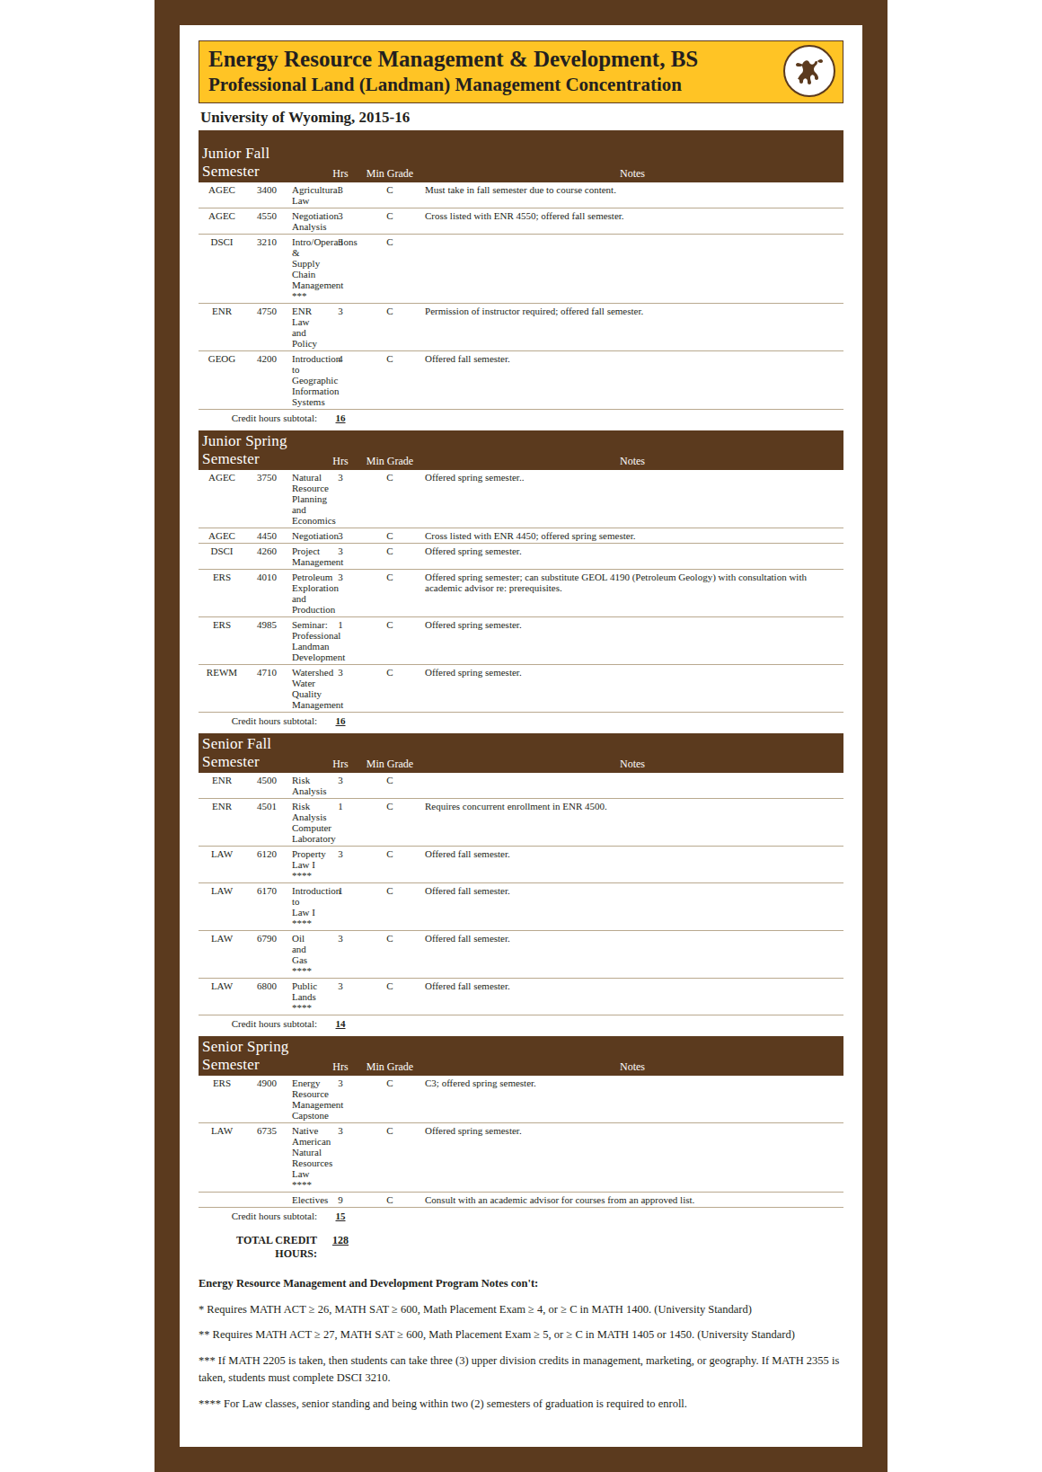Energy Resource Management & Development, BS
Professional Land (Landman) Management Concentration
University of Wyoming, 2015-16
| Junior Fall Semester | Hrs | Min Grade | Notes |
| --- | --- | --- | --- |
| AGEC | 3400 | Agricultural Law | 3 | C | Must take in fall semester due to course content. |
| AGEC | 4550 | Negotiation Analysis | 3 | C | Cross listed with ENR 4550; offered fall semester. |
| DSCI | 3210 | Intro/Operations & Supply Chain Management *** | 3 | C | |
| ENR | 4750 | ENR Law and Policy | 3 | C | Permission of instructor required; offered fall semester. |
| GEOG | 4200 | Introduction to Geographic Information Systems | 4 | C | Offered fall semester. |
| Credit hours subtotal: | 16 | | |
| Junior Spring Semester | Hrs | Min Grade | Notes |
| --- | --- | --- | --- |
| AGEC | 3750 | Natural Resource Planning and Economics | 3 | C | Offered spring semester.. |
| AGEC | 4450 | Negotiation | 3 | C | Cross listed with ENR 4450; offered spring semester. |
| DSCI | 4260 | Project Management | 3 | C | Offered spring semester. |
| ERS | 4010 | Petroleum Exploration and Production | 3 | C | Offered spring semester; can substitute GEOL 4190 (Petroleum Geology) with consultation with academic advisor re: prerequisites. |
| ERS | 4985 | Seminar: Professional Landman Development | 1 | C | Offered spring semester. |
| REWM | 4710 | Watershed Water Quality Management | 3 | C | Offered spring semester. |
| Credit hours subtotal: | 16 | | |
| Senior Fall Semester | Hrs | Min Grade | Notes |
| --- | --- | --- | --- |
| ENR | 4500 | Risk Analysis | 3 | C | |
| ENR | 4501 | Risk Analysis Computer Laboratory | 1 | C | Requires concurrent enrollment in ENR 4500. |
| LAW | 6120 | Property Law I **** | 3 | C | Offered fall semester. |
| LAW | 6170 | Introduction to Law I **** | 1 | C | Offered fall semester. |
| LAW | 6790 | Oil and Gas **** | 3 | C | Offered fall semester. |
| LAW | 6800 | Public Lands **** | 3 | C | Offered fall semester. |
| Credit hours subtotal: | 14 | | |
| Senior Spring Semester | Hrs | Min Grade | Notes |
| --- | --- | --- | --- |
| ERS | 4900 | Energy Resource Management Capstone | 3 | C | C3; offered spring semester. |
| LAW | 6735 | Native American Natural Resources Law **** | 3 | C | Offered spring semester. |
| | | Electives | 9 | C | Consult with an academic advisor for courses from an approved list. |
| Credit hours subtotal: | 15 | | |
| TOTAL CREDIT HOURS: | 128 | | |
Energy Resource Management and Development Program Notes con't:
* Requires MATH ACT ≥ 26, MATH SAT ≥ 600, Math Placement Exam ≥ 4, or ≥ C in MATH 1400. (University Standard)
** Requires MATH ACT ≥ 27, MATH SAT ≥ 600, Math Placement Exam ≥ 5, or ≥ C in MATH 1405 or 1450. (University Standard)
*** If MATH 2205 is taken, then students can take three (3) upper division credits in management, marketing, or geography. If MATH 2355 is taken, students must complete DSCI 3210.
**** For Law classes, senior standing and being within two (2) semesters of graduation is required to enroll.